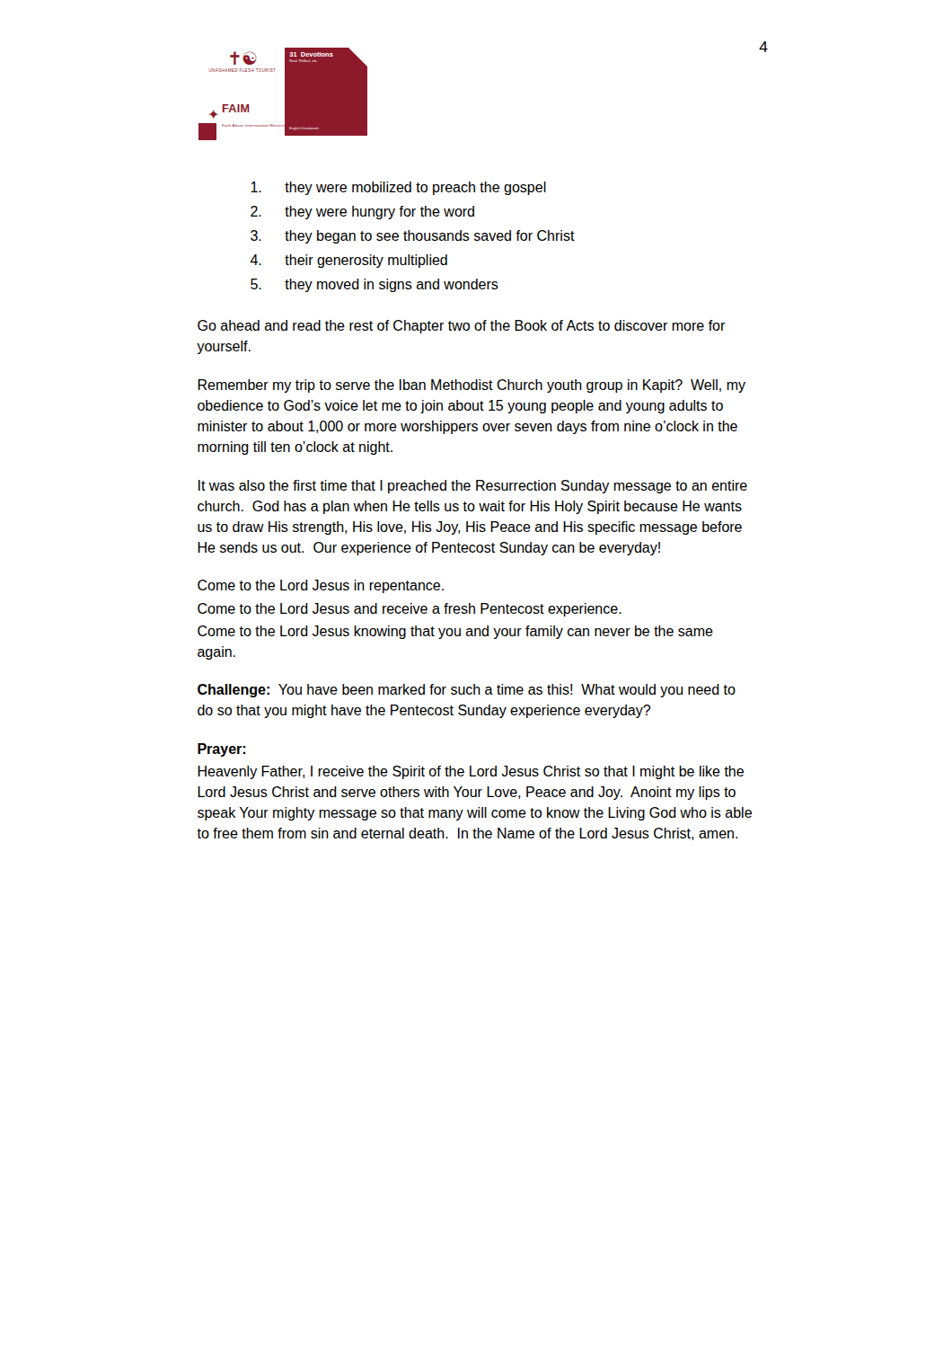4
✝☯
Unashamed Flesh Tourist
31 Devotions
Real. Reflect. etc.
English Devotionals
✦ FAIM
Faith Abuse International Ministries
they were mobilized to preach the gospel
they were hungry for the word
they began to see thousands saved for Christ
their generosity multiplied
they moved in signs and wonders
Go ahead and read the rest of Chapter two of the Book of Acts to discover more for yourself.
Remember my trip to serve the Iban Methodist Church youth group in Kapit? Well, my obedience to God’s voice let me to join about 15 young people and young adults to minister to about 1,000 or more worshippers over seven days from nine o’clock in the morning till ten o’clock at night.
It was also the first time that I preached the Resurrection Sunday message to an entire church. God has a plan when He tells us to wait for His Holy Spirit because He wants us to draw His strength, His love, His Joy, His Peace and His specific message before He sends us out. Our experience of Pentecost Sunday can be everyday!
Come to the Lord Jesus in repentance.
Come to the Lord Jesus and receive a fresh Pentecost experience.
Come to the Lord Jesus knowing that you and your family can never be the same again.
Challenge: You have been marked for such a time as this! What would you need to do so that you might have the Pentecost Sunday experience everyday?
Prayer:
Heavenly Father, I receive the Spirit of the Lord Jesus Christ so that I might be like the Lord Jesus Christ and serve others with Your Love, Peace and Joy. Anoint my lips to speak Your mighty message so that many will come to know the Living God who is able to free them from sin and eternal death. In the Name of the Lord Jesus Christ, amen.